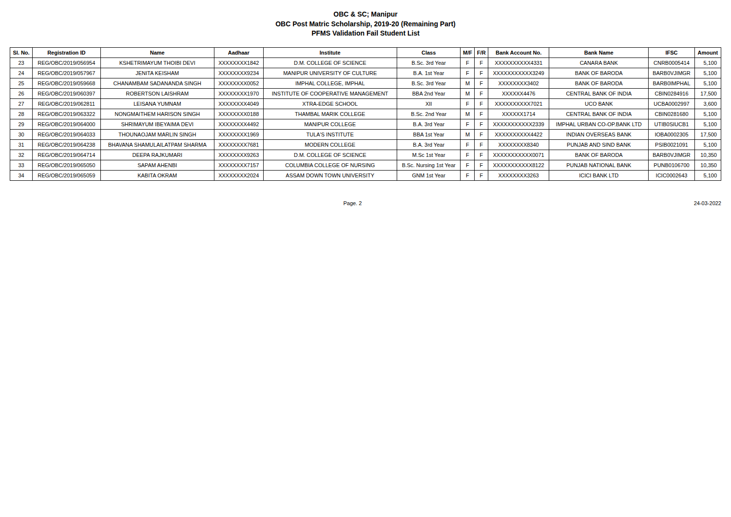OBC & SC; Manipur
OBC Post Matric Scholarship, 2019-20 (Remaining Part)
PFMS Validation Fail Student List
| Sl. No. | Registration ID | Name | Aadhaar | Institute | Class | M/F | F/R | Bank Account No. | Bank Name | IFSC | Amount |
| --- | --- | --- | --- | --- | --- | --- | --- | --- | --- | --- | --- |
| 23 | REG/OBC/2019/056954 | KSHETRIMAYUM THOIBI DEVI | XXXXXXXX1842 | D.M. COLLEGE OF SCIENCE | B.Sc. 3rd Year | F | F | XXXXXXXXXX4331 | CANARA BANK | CNRB0005414 | 5,100 |
| 24 | REG/OBC/2019/057967 | JENITA KEISHAM | XXXXXXXX9234 | MANIPUR UNIVERSITY OF CULTURE | B.A. 1st Year | F | F | XXXXXXXXXXX3249 | BANK OF BARODA | BARB0VJIMGR | 5,100 |
| 25 | REG/OBC/2019/059668 | CHANAMBAM SADANANDA SINGH | XXXXXXXX0052 | IMPHAL COLLEGE, IMPHAL | B.Sc. 3rd Year | M | F | XXXXXXXX3402 | BANK OF BARODA | BARB0IMPHAL | 5,100 |
| 26 | REG/OBC/2019/060397 | ROBERTSON LAISHRAM | XXXXXXXX1970 | INSTITUTE OF COOPERATIVE MANAGEMENT | BBA 2nd Year | M | F | XXXXXX4476 | CENTRAL BANK OF INDIA | CBIN0284916 | 17,500 |
| 27 | REG/OBC/2019/062811 | LEISANA YUMNAM | XXXXXXXX4049 | XTRA-EDGE SCHOOL | XII | F | F | XXXXXXXXXX7021 | UCO BANK | UCBA0002997 | 3,600 |
| 28 | REG/OBC/2019/063322 | NONGMAITHEM HARISON SINGH | XXXXXXXX0188 | THAMBAL MARIK COLLEGE | B.Sc. 2nd Year | M | F | XXXXXX1714 | CENTRAL BANK OF INDIA | CBIN0281680 | 5,100 |
| 29 | REG/OBC/2019/064000 | SHRIMAYUM IBEYAIMA DEVI | XXXXXXXX4492 | MANIPUR COLLEGE | B.A. 3rd Year | F | F | XXXXXXXXXXX2339 | IMPHAL URBAN CO-OP.BANK LTD | UTIB0SIUCB1 | 5,100 |
| 30 | REG/OBC/2019/064033 | THOUNAOJAM MARLIN SINGH | XXXXXXXX1969 | TULA'S INSTITUTE | BBA 1st Year | M | F | XXXXXXXXXX4422 | INDIAN OVERSEAS BANK | IOBA0002305 | 17,500 |
| 31 | REG/OBC/2019/064238 | BHAVANA SHAMULAILATPAM SHARMA | XXXXXXXX7681 | MODERN COLLEGE | B.A. 3rd Year | F | F | XXXXXXXX8340 | PUNJAB AND SIND BANK | PSIB0021091 | 5,100 |
| 32 | REG/OBC/2019/064714 | DEEPA RAJKUMARI | XXXXXXXX9263 | D.M. COLLEGE OF SCIENCE | M.Sc 1st Year | F | F | XXXXXXXXXXX0071 | BANK OF BARODA | BARB0VJIMGR | 10,350 |
| 33 | REG/OBC/2019/065050 | SAPAM AHENBI | XXXXXXXX7157 | COLUMBIA COLLEGE OF NURSING | B.Sc. Nursing 1st Year | F | F | XXXXXXXXXXX8122 | PUNJAB NATIONAL BANK | PUNB0106700 | 10,350 |
| 34 | REG/OBC/2019/065059 | KABITA OKRAM | XXXXXXXX2024 | ASSAM DOWN TOWN UNIVERSITY | GNM 1st Year | F | F | XXXXXXXX3263 | ICICI BANK LTD | ICIC0002643 | 5,100 |
Page. 2
24-03-2022